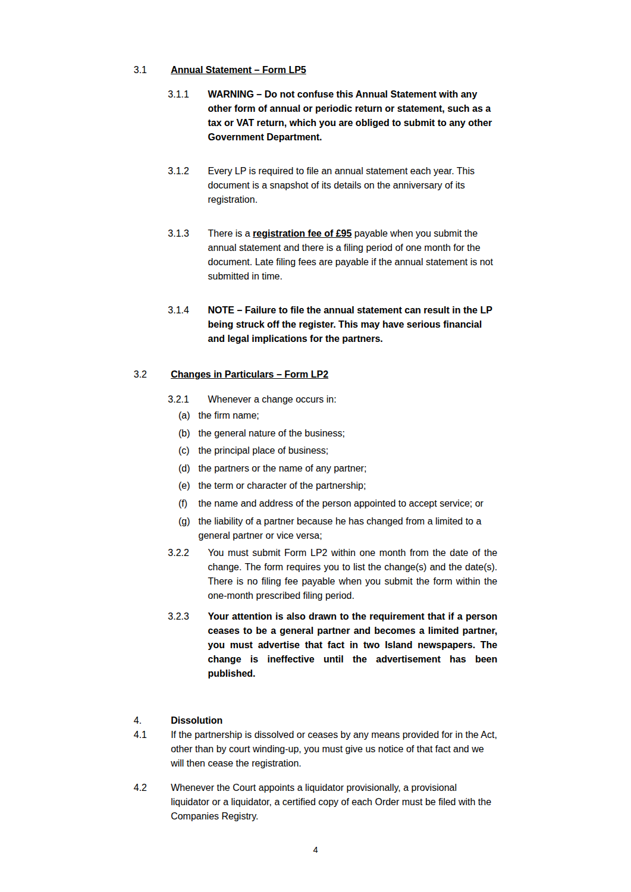3.1
Annual Statement – Form LP5
3.1.1
WARNING – Do not confuse this Annual Statement with any other form of annual or periodic return or statement, such as a tax or VAT return, which you are obliged to submit to any other Government Department.
3.1.2
Every LP is required to file an annual statement each year. This document is a snapshot of its details on the anniversary of its registration.
3.1.3
There is a registration fee of £95 payable when you submit the annual statement and there is a filing period of one month for the document. Late filing fees are payable if the annual statement is not submitted in time.
3.1.4
NOTE – Failure to file the annual statement can result in the LP being struck off the register. This may have serious financial and legal implications for the partners.
3.2
Changes in Particulars – Form LP2
3.2.1
Whenever a change occurs in:
(a) the firm name;
(b) the general nature of the business;
(c) the principal place of business;
(d) the partners or the name of any partner;
(e) the term or character of the partnership;
(f) the name and address of the person appointed to accept service; or
(g) the liability of a partner because he has changed from a limited to a general partner or vice versa;
3.2.2
You must submit Form LP2 within one month from the date of the change. The form requires you to list the change(s) and the date(s). There is no filing fee payable when you submit the form within the one-month prescribed filing period.
3.2.3
Your attention is also drawn to the requirement that if a person ceases to be a general partner and becomes a limited partner, you must advertise that fact in two Island newspapers. The change is ineffective until the advertisement has been published.
4.
Dissolution
4.1
If the partnership is dissolved or ceases by any means provided for in the Act, other than by court winding-up, you must give us notice of that fact and we will then cease the registration.
4.2
Whenever the Court appoints a liquidator provisionally, a provisional liquidator or a liquidator, a certified copy of each Order must be filed with the Companies Registry.
4